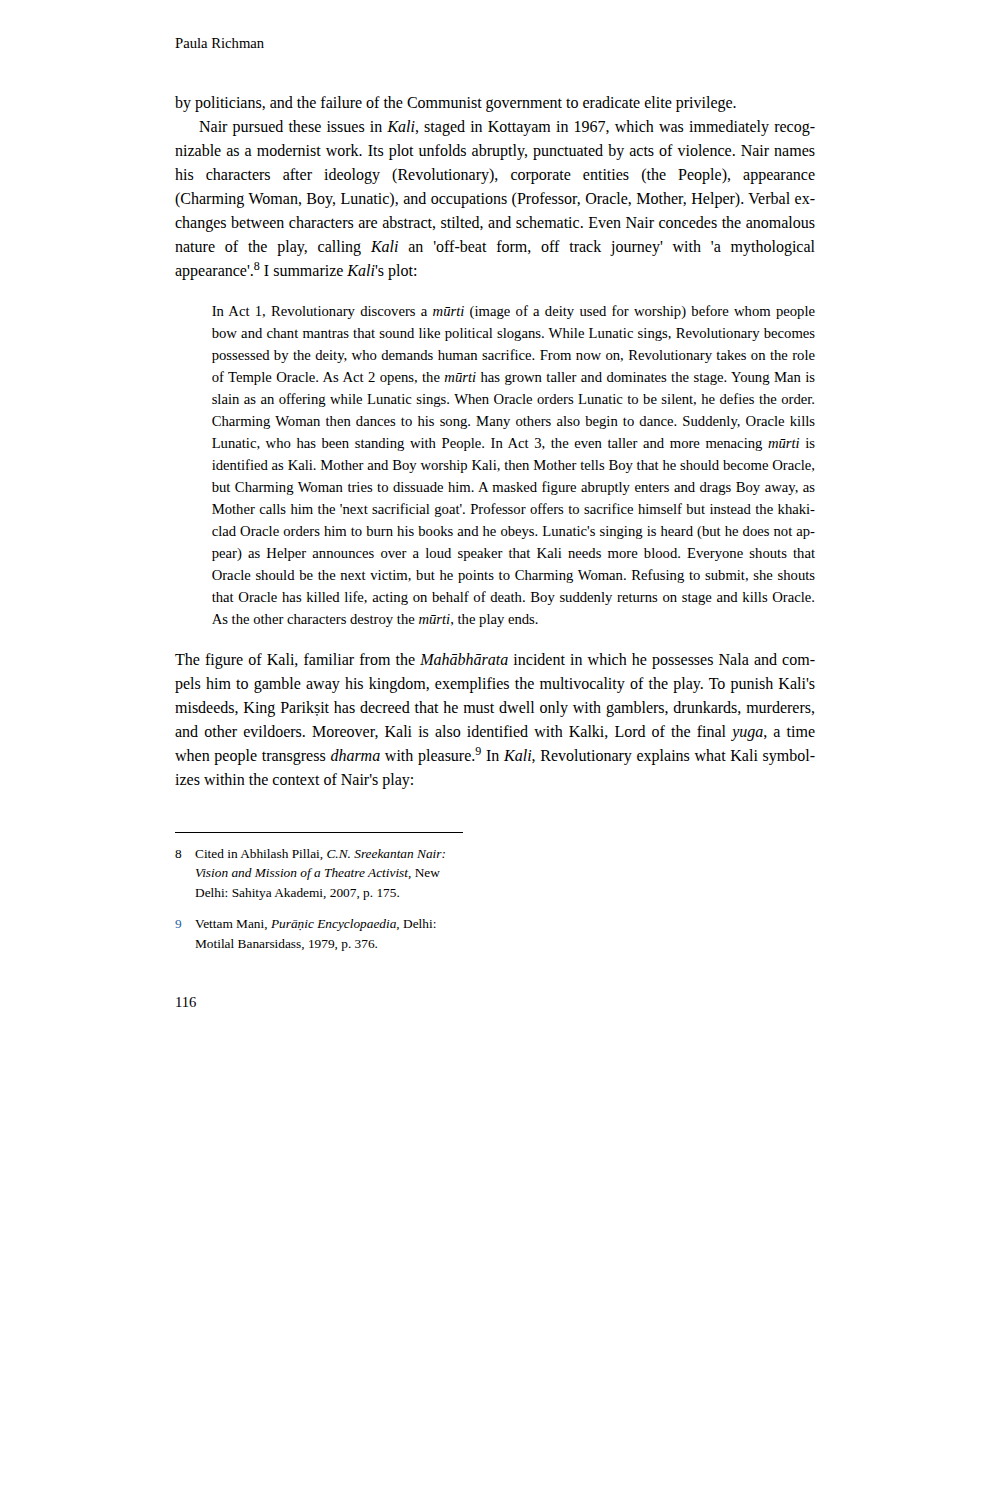Paula Richman
by politicians, and the failure of the Communist government to eradicate elite privilege.
Nair pursued these issues in Kali, staged in Kottayam in 1967, which was immediately recognizable as a modernist work. Its plot unfolds abruptly, punctuated by acts of violence. Nair names his characters after ideology (Revolutionary), corporate entities (the People), appearance (Charming Woman, Boy, Lunatic), and occupations (Professor, Oracle, Mother, Helper). Verbal exchanges between characters are abstract, stilted, and schematic. Even Nair concedes the anomalous nature of the play, calling Kali an 'off-beat form, off track journey' with 'a mythological appearance'.8 I summarize Kali's plot:
In Act 1, Revolutionary discovers a mūrti (image of a deity used for worship) before whom people bow and chant mantras that sound like political slogans. While Lunatic sings, Revolutionary becomes possessed by the deity, who demands human sacrifice. From now on, Revolutionary takes on the role of Temple Oracle. As Act 2 opens, the mūrti has grown taller and dominates the stage. Young Man is slain as an offering while Lunatic sings. When Oracle orders Lunatic to be silent, he defies the order. Charming Woman then dances to his song. Many others also begin to dance. Suddenly, Oracle kills Lunatic, who has been standing with People. In Act 3, the even taller and more menacing mūrti is identified as Kali. Mother and Boy worship Kali, then Mother tells Boy that he should become Oracle, but Charming Woman tries to dissuade him. A masked figure abruptly enters and drags Boy away, as Mother calls him the 'next sacrificial goat'. Professor offers to sacrifice himself but instead the khaki-clad Oracle orders him to burn his books and he obeys. Lunatic's singing is heard (but he does not appear) as Helper announces over a loud speaker that Kali needs more blood. Everyone shouts that Oracle should be the next victim, but he points to Charming Woman. Refusing to submit, she shouts that Oracle has killed life, acting on behalf of death. Boy suddenly returns on stage and kills Oracle. As the other characters destroy the mūrti, the play ends.
The figure of Kali, familiar from the Mahābhārata incident in which he possesses Nala and compels him to gamble away his kingdom, exemplifies the multivocality of the play. To punish Kali's misdeeds, King Parikṣit has decreed that he must dwell only with gamblers, drunkards, murderers, and other evildoers. Moreover, Kali is also identified with Kalki, Lord of the final yuga, a time when people transgress dharma with pleasure.9 In Kali, Revolutionary explains what Kali symbolizes within the context of Nair's play:
8 Cited in Abhilash Pillai, C.N. Sreekantan Nair: Vision and Mission of a Theatre Activist, New Delhi: Sahitya Akademi, 2007, p. 175.
9 Vettam Mani, Purāṇic Encyclopaedia, Delhi: Motilal Banarsidass, 1979, p. 376.
116